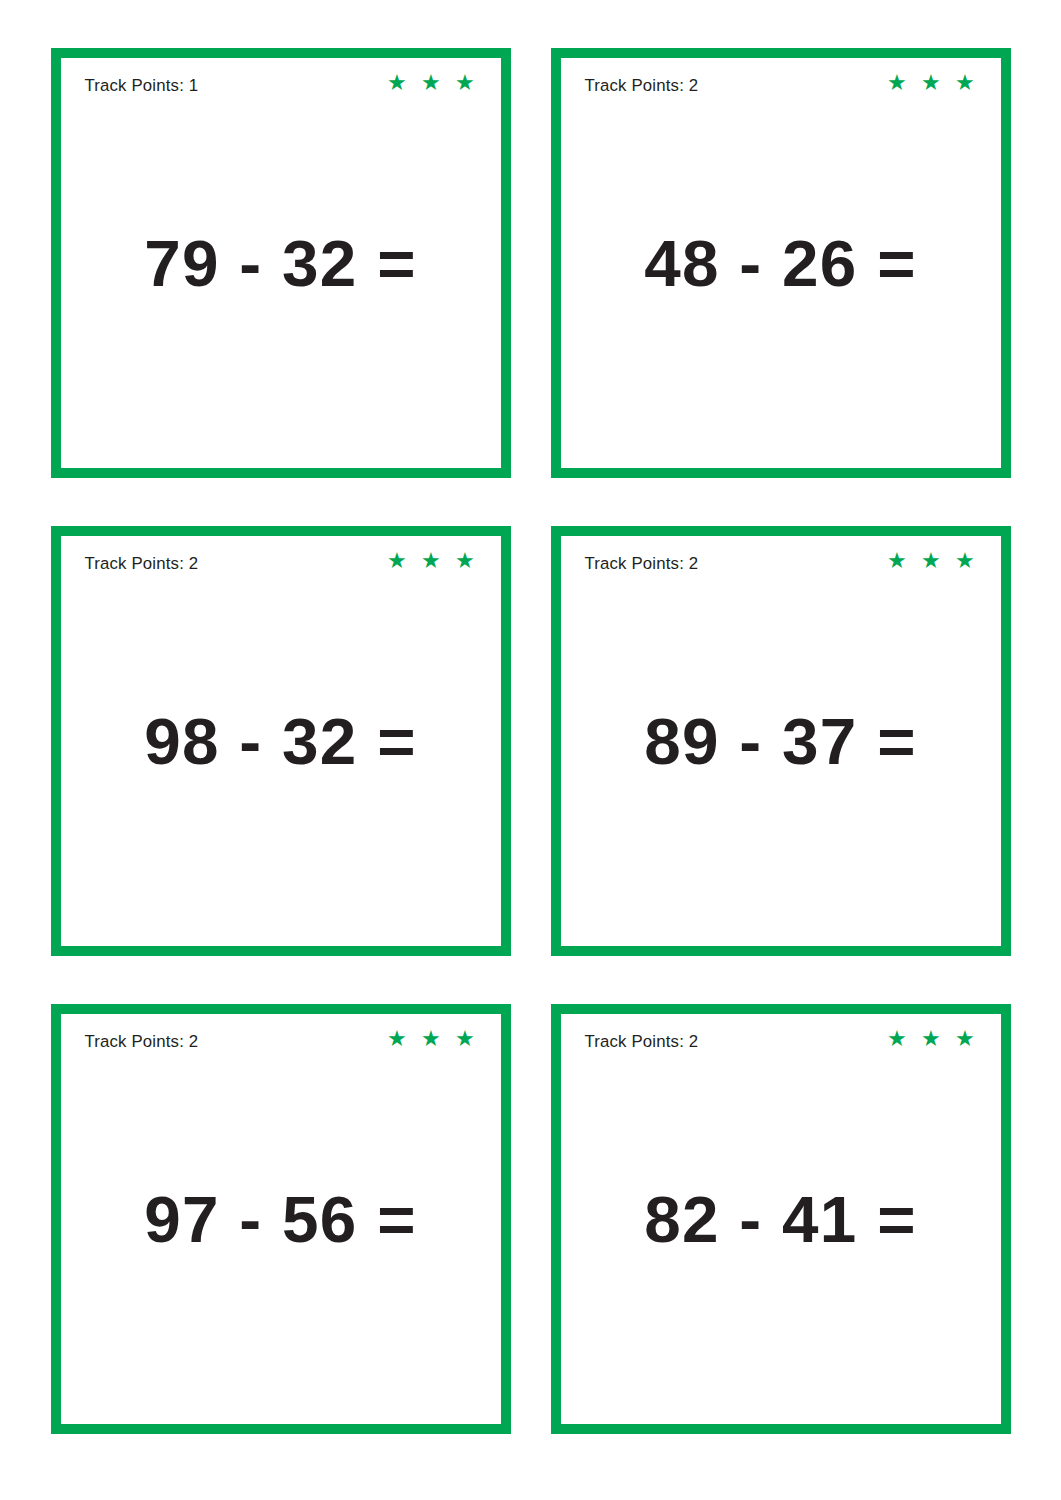Two-digit subtraction task cards
Track Points: 1 ★ ★ ★
79 - 32 =
Track Points: 2 ★ ★ ★
48 - 26 =
Track Points: 2 ★ ★ ★
98 - 32 =
Track Points: 2 ★ ★ ★
89 - 37 =
Track Points: 2 ★ ★ ★
97 - 56 =
Track Points: 2 ★ ★ ★
82 - 41 =